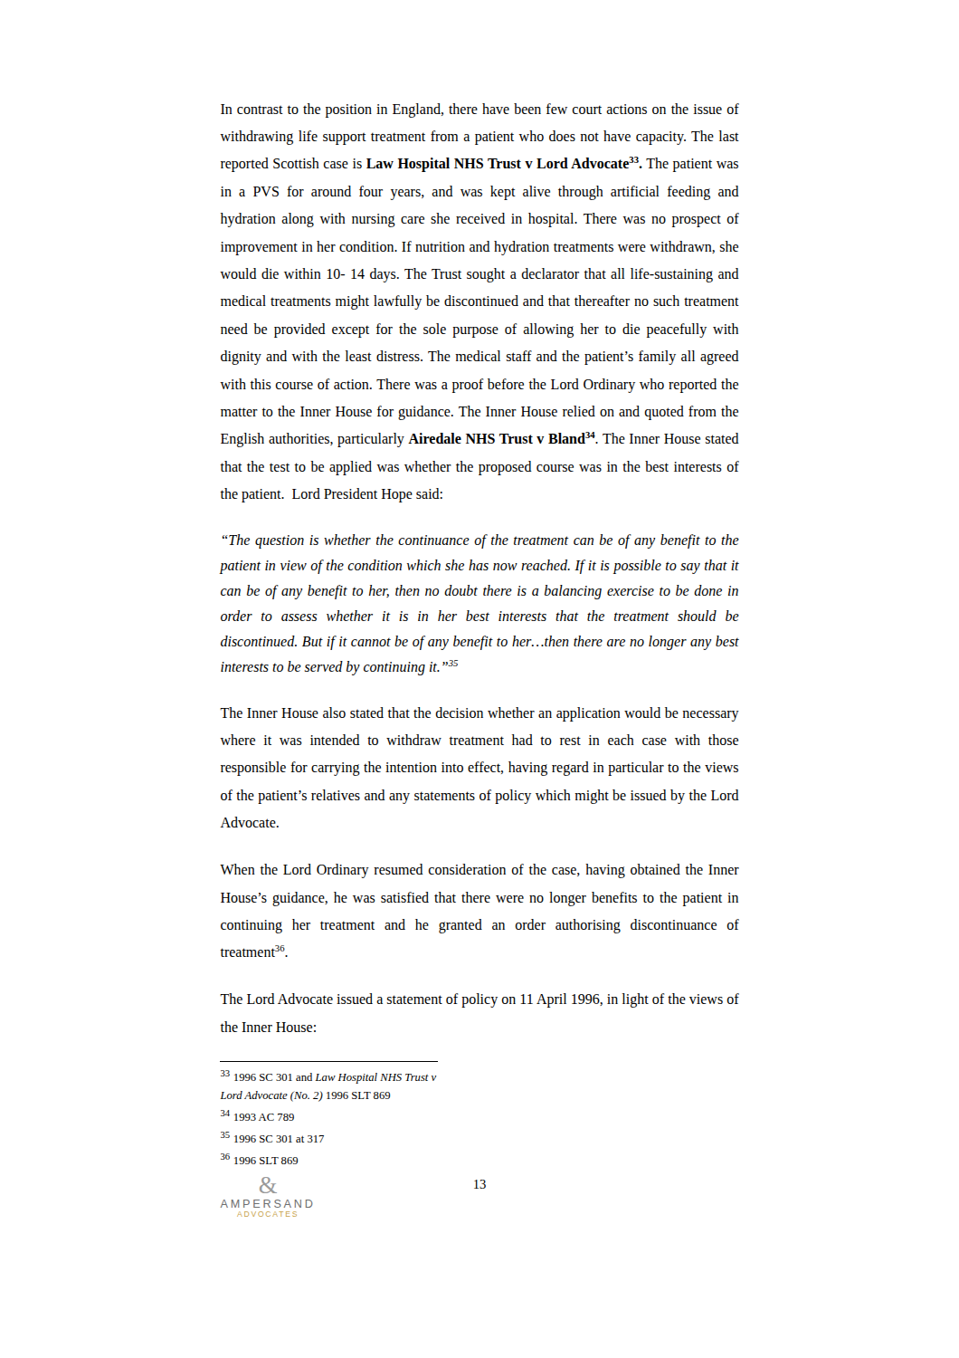In contrast to the position in England, there have been few court actions on the issue of withdrawing life support treatment from a patient who does not have capacity. The last reported Scottish case is Law Hospital NHS Trust v Lord Advocate33. The patient was in a PVS for around four years, and was kept alive through artificial feeding and hydration along with nursing care she received in hospital. There was no prospect of improvement in her condition. If nutrition and hydration treatments were withdrawn, she would die within 10- 14 days. The Trust sought a declarator that all life-sustaining and medical treatments might lawfully be discontinued and that thereafter no such treatment need be provided except for the sole purpose of allowing her to die peacefully with dignity and with the least distress. The medical staff and the patient’s family all agreed with this course of action. There was a proof before the Lord Ordinary who reported the matter to the Inner House for guidance. The Inner House relied on and quoted from the English authorities, particularly Airedale NHS Trust v Bland34. The Inner House stated that the test to be applied was whether the proposed course was in the best interests of the patient. Lord President Hope said:
“The question is whether the continuance of the treatment can be of any benefit to the patient in view of the condition which she has now reached. If it is possible to say that it can be of any benefit to her, then no doubt there is a balancing exercise to be done in order to assess whether it is in her best interests that the treatment should be discontinued. But if it cannot be of any benefit to her…then there are no longer any best interests to be served by continuing it.”35
The Inner House also stated that the decision whether an application would be necessary where it was intended to withdraw treatment had to rest in each case with those responsible for carrying the intention into effect, having regard in particular to the views of the patient’s relatives and any statements of policy which might be issued by the Lord Advocate.
When the Lord Ordinary resumed consideration of the case, having obtained the Inner House’s guidance, he was satisfied that there were no longer benefits to the patient in continuing her treatment and he granted an order authorising discontinuance of treatment36.
The Lord Advocate issued a statement of policy on 11 April 1996, in light of the views of the Inner House:
331996 SC 301 and Law Hospital NHS Trust v Lord Advocate (No. 2) 1996 SLT 869
341993 AC 789
351996 SC 301 at 317
361996 SLT 869
13
& AMPERSAND ADVOCATES